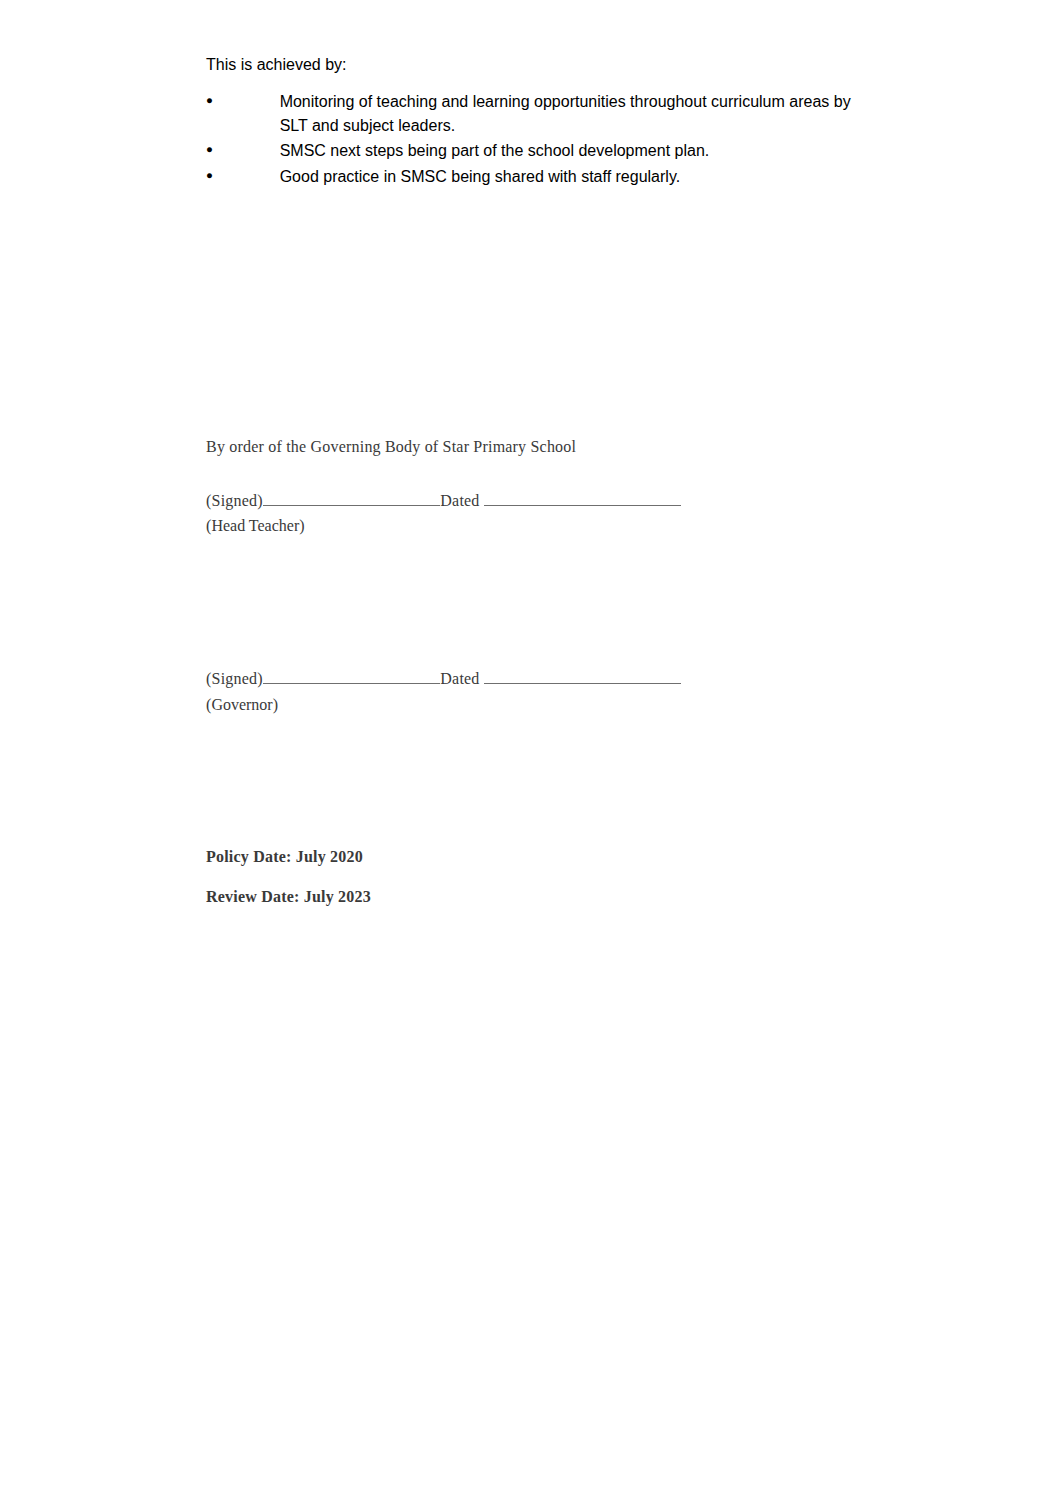This is achieved by:
Monitoring of teaching and learning opportunities throughout curriculum areas by SLT and subject leaders.
SMSC next steps being part of the school development plan.
Good practice in SMSC being shared with staff regularly.
By order of the Governing Body of Star Primary School
(Signed) Dated
(Head Teacher)
(Signed) Dated
(Governor)
Policy Date: July 2020
Review Date: July 2023